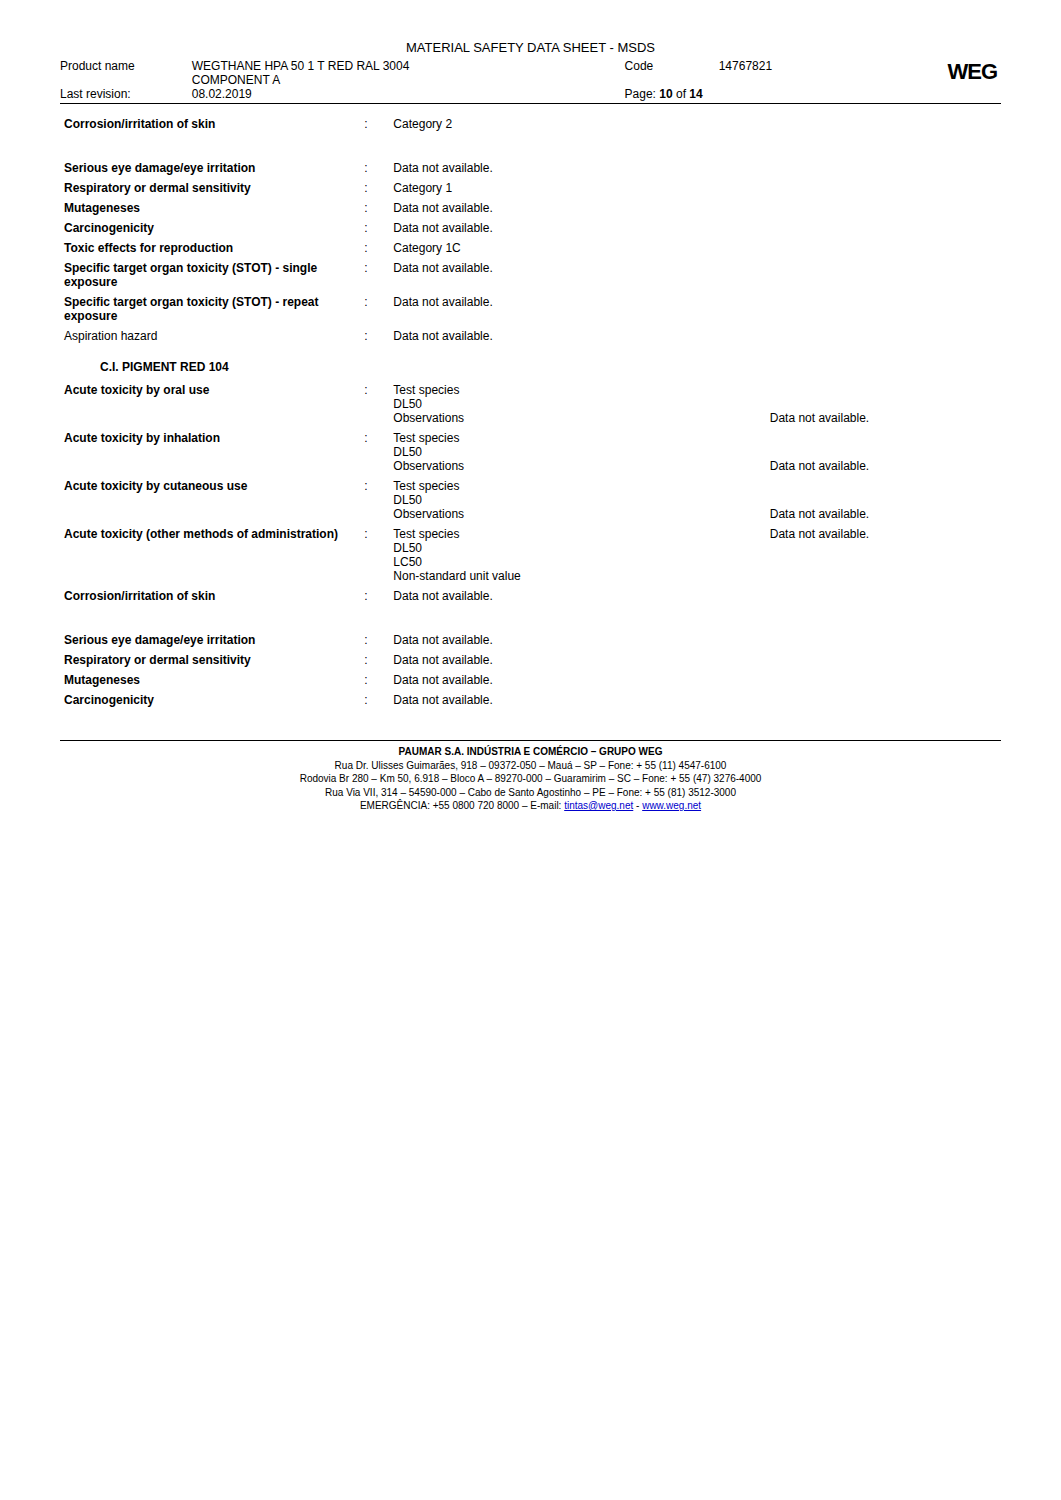MATERIAL SAFETY DATA SHEET - MSDS
| Product name | WEGTHANE HPA 50 1 T RED RAL 3004 COMPONENT A | Code | 14767821 | WEG |
| Last revision: | 08.02.2019 | Page: 10 of 14 |
| Corrosion/irritation of skin | : | Category 2 | |
| Serious eye damage/eye irritation | : | Data not available. | |
| Respiratory or dermal sensitivity | : | Category 1 | |
| Mutageneses | : | Data not available. | |
| Carcinogenicity | : | Data not available. | |
| Toxic effects for reproduction | : | Category 1C | |
| Specific target organ toxicity (STOT) - single exposure | : | Data not available. | |
| Specific target organ toxicity (STOT) - repeat exposure | : | Data not available. | |
| Aspiration hazard | : | Data not available. | |
C.I. PIGMENT RED 104
| Acute toxicity by oral use | : | Test species DL50 Observations | Data not available. |
| Acute toxicity by inhalation | : | Test species DL50 Observations | Data not available. |
| Acute toxicity by cutaneous use | : | Test species DL50 Observations | Data not available. |
| Acute toxicity (other methods of administration) | : | Test species DL50 LC50 Non-standard unit value | Data not available. |
| Corrosion/irritation of skin | : | Data not available. | |
| Serious eye damage/eye irritation | : | Data not available. | |
| Respiratory or dermal sensitivity | : | Data not available. | |
| Mutageneses | : | Data not available. | |
| Carcinogenicity | : | Data not available. | |
PAUMAR S.A. INDÚSTRIA E COMÉRCIO – GRUPO WEG
Rua Dr. Ulisses Guimarães, 918 – 09372-050 – Mauá – SP – Fone: + 55 (11) 4547-6100
Rodovia Br 280 – Km 50, 6.918 – Bloco A – 89270-000 – Guaramirim – SC – Fone: + 55 (47) 3276-4000
Rua Via VII, 314 – 54590-000 – Cabo de Santo Agostinho – PE – Fone: + 55 (81) 3512-3000
EMERGÊNCIA: +55 0800 720 8000 – E-mail: tintas@weg.net - www.weg.net